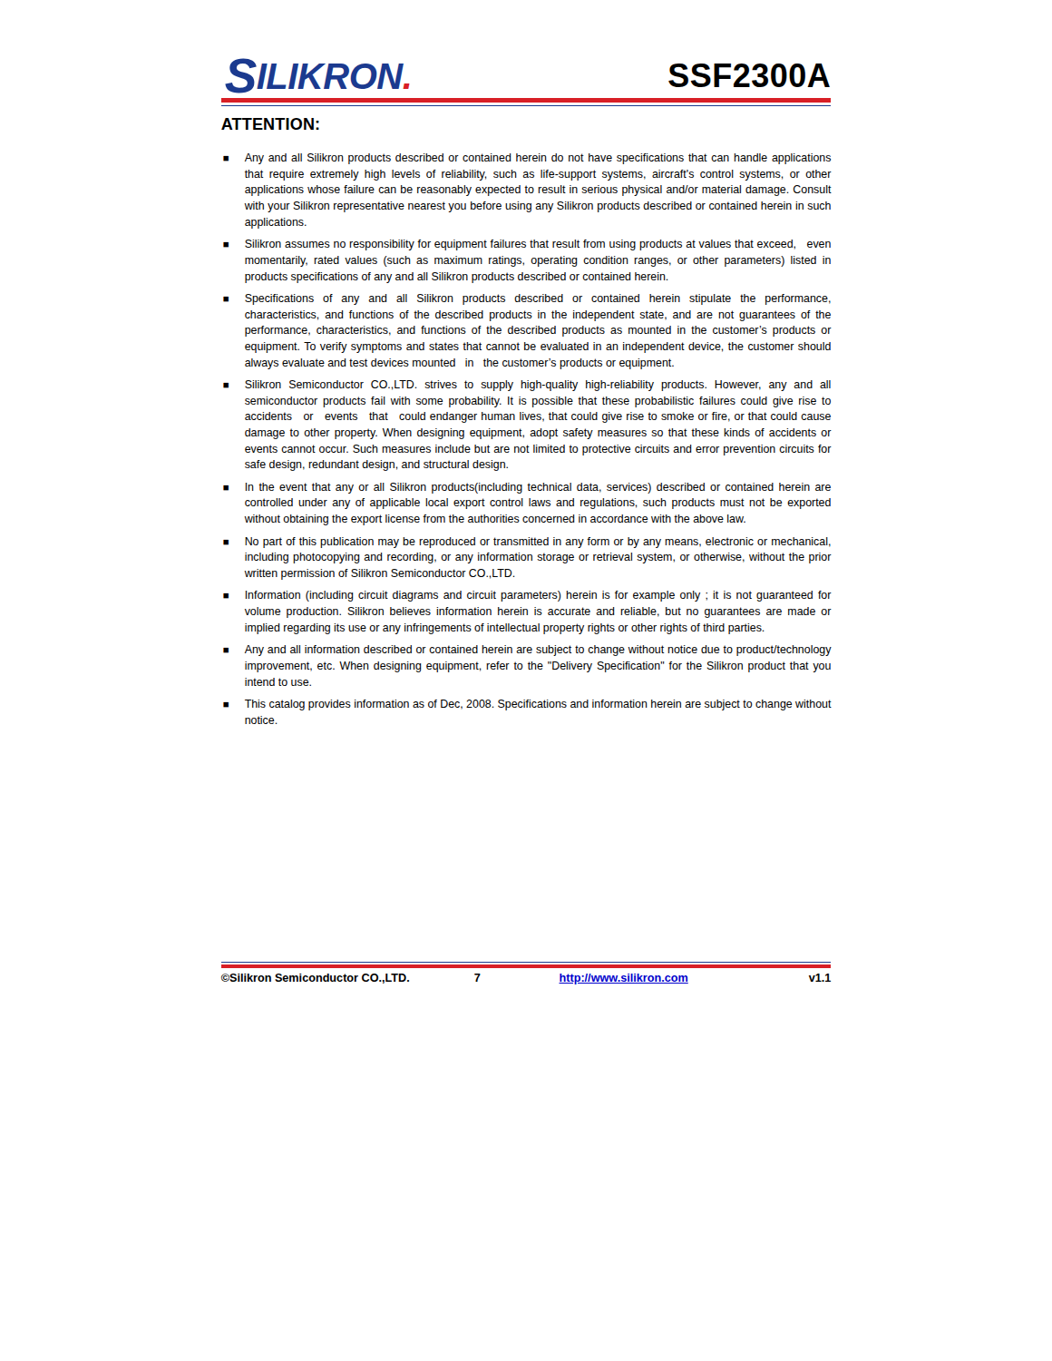SILIKRON.
SSF2300A
ATTENTION:
Any and all Silikron products described or contained herein do not have specifications that can handle applications that require extremely high levels of reliability, such as life-support systems, aircraft's control systems, or other applications whose failure can be reasonably expected to result in serious physical and/or material damage. Consult with your Silikron representative nearest you before using any Silikron products described or contained herein in such applications.
Silikron assumes no responsibility for equipment failures that result from using products at values that exceed, even momentarily, rated values (such as maximum ratings, operating condition ranges, or other parameters) listed in products specifications of any and all Silikron products described or contained herein.
Specifications of any and all Silikron products described or contained herein stipulate the performance, characteristics, and functions of the described products in the independent state, and are not guarantees of the performance, characteristics, and functions of the described products as mounted in the customer’s products or equipment. To verify symptoms and states that cannot be evaluated in an independent device, the customer should always evaluate and test devices mounted in the customer’s products or equipment.
Silikron Semiconductor CO.,LTD. strives to supply high-quality high-reliability products. However, any and all semiconductor products fail with some probability. It is possible that these probabilistic failures could give rise to accidents or events that could endanger human lives, that could give rise to smoke or fire, or that could cause damage to other property. When designing equipment, adopt safety measures so that these kinds of accidents or events cannot occur. Such measures include but are not limited to protective circuits and error prevention circuits for safe design, redundant design, and structural design.
In the event that any or all Silikron products(including technical data, services) described or contained herein are controlled under any of applicable local export control laws and regulations, such products must not be exported without obtaining the export license from the authorities concerned in accordance with the above law.
No part of this publication may be reproduced or transmitted in any form or by any means, electronic or mechanical, including photocopying and recording, or any information storage or retrieval system, or otherwise, without the prior written permission of Silikron Semiconductor CO.,LTD.
Information (including circuit diagrams and circuit parameters) herein is for example only ; it is not guaranteed for volume production. Silikron believes information herein is accurate and reliable, but no guarantees are made or implied regarding its use or any infringements of intellectual property rights or other rights of third parties.
Any and all information described or contained herein are subject to change without notice due to product/technology improvement, etc. When designing equipment, refer to the "Delivery Specification" for the Silikron product that you intend to use.
This catalog provides information as of Dec, 2008. Specifications and information herein are subject to change without notice.
©Silikron Semiconductor CO.,LTD.
7
http://www.silikron.com
v1.1